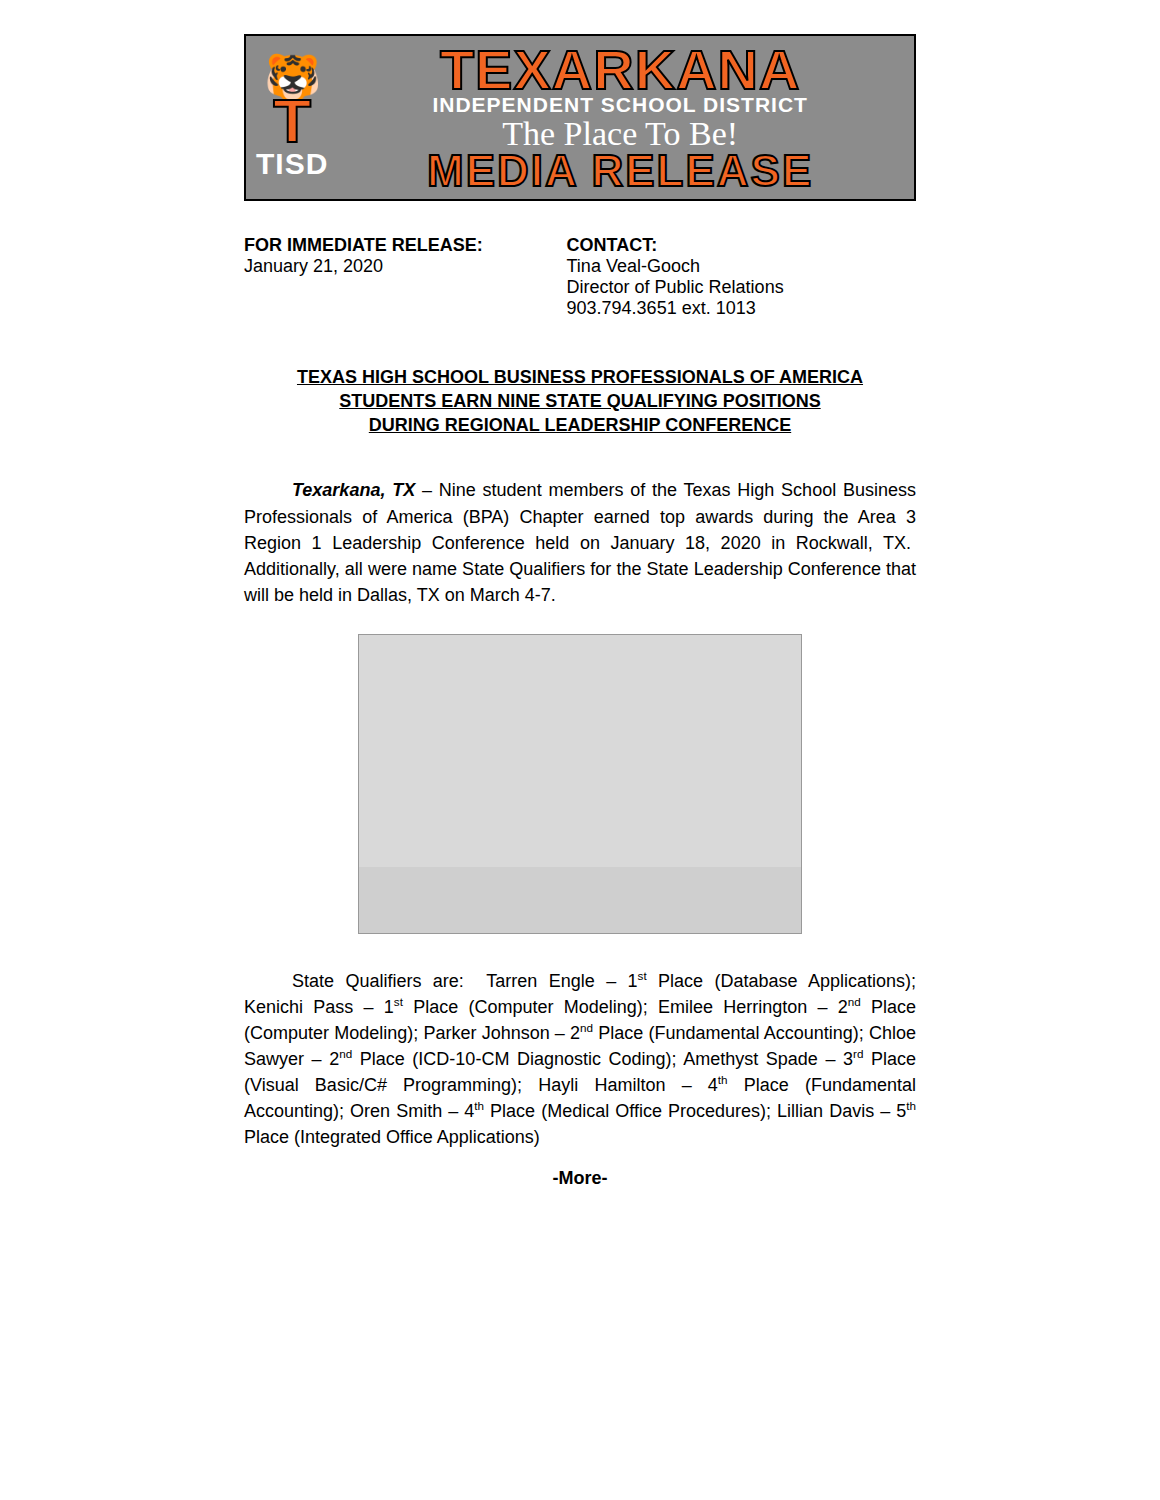🐯
T
TISD
TEXARKANA
INDEPENDENT SCHOOL DISTRICT
The Place To Be!
MEDIA RELEASE
FOR IMMEDIATE RELEASE:
January 21, 2020
CONTACT:
Tina Veal-Gooch
Director of Public Relations
903.794.3651 ext. 1013
TEXAS HIGH SCHOOL BUSINESS PROFESSIONALS OF AMERICA
STUDENTS EARN NINE STATE QUALIFYING POSITIONS
DURING REGIONAL LEADERSHIP CONFERENCE
Texarkana, TX – Nine student members of the Texas High School Business Professionals of America (BPA) Chapter earned top awards during the Area 3 Region 1 Leadership Conference held on January 18, 2020 in Rockwall, TX. Additionally, all were name State Qualifiers for the State Leadership Conference that will be held in Dallas, TX on March 4-7.
State Qualifiers are: Tarren Engle – 1st Place (Database Applications); Kenichi Pass – 1st Place (Computer Modeling); Emilee Herrington – 2nd Place (Computer Modeling); Parker Johnson – 2nd Place (Fundamental Accounting); Chloe Sawyer – 2nd Place (ICD-10-CM Diagnostic Coding); Amethyst Spade – 3rd Place (Visual Basic/C# Programming); Hayli Hamilton – 4th Place (Fundamental Accounting); Oren Smith – 4th Place (Medical Office Procedures); Lillian Davis – 5th Place (Integrated Office Applications)
-More-